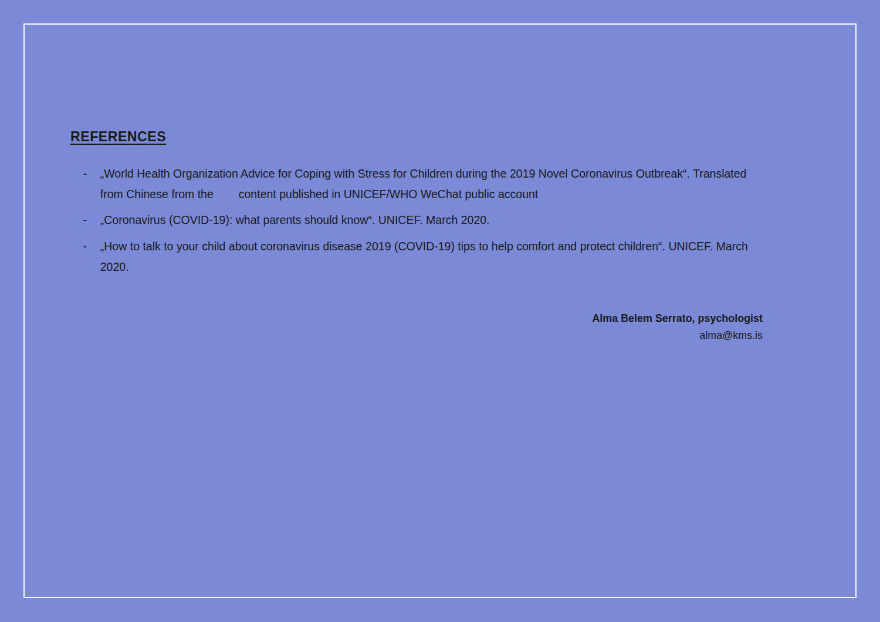REFERENCES
„World Health Organization Advice for Coping with Stress for Children during the 2019 Novel Coronavirus Outbreak“. Translated from Chinese from the content published in UNICEF/WHO WeChat public account
„Coronavirus (COVID-19): what parents should know“. UNICEF. March 2020.
„How to talk to your child about coronavirus disease 2019 (COVID-19) tips to help comfort and protect children“. UNICEF. March 2020.
Alma Belem Serrato, psychologist
alma@kms.is